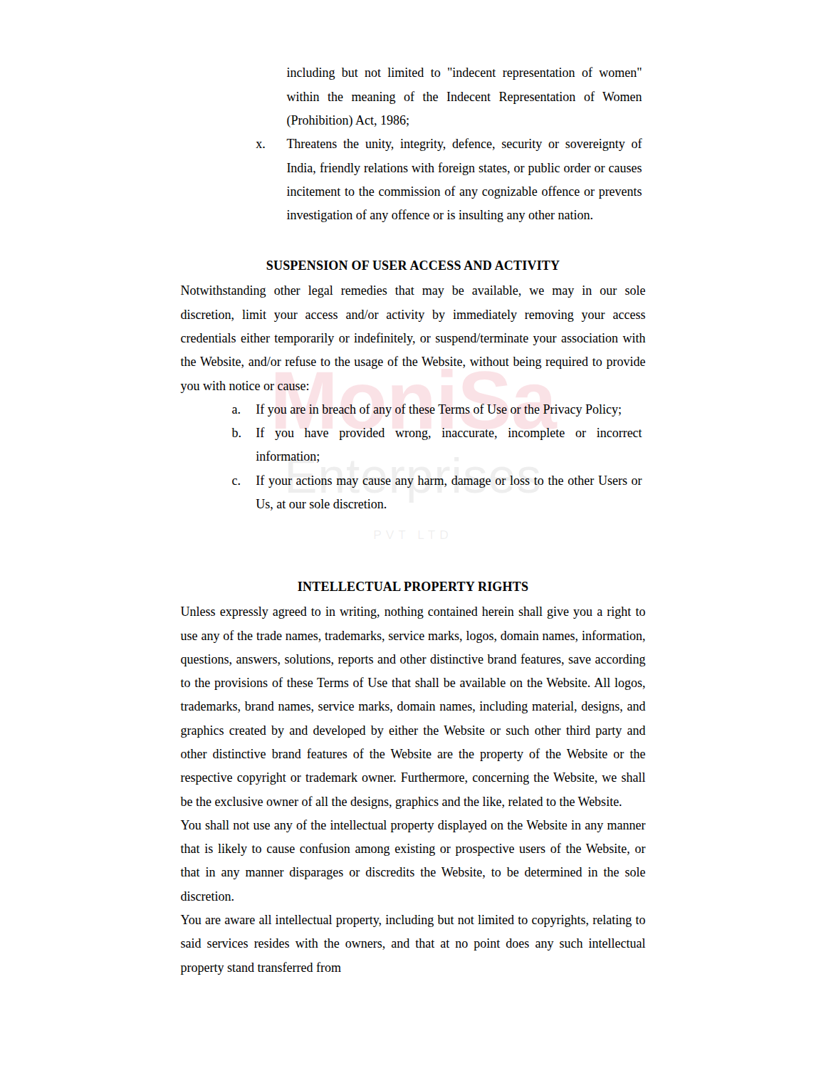MoniSa
Enterprises
PVT LTD
including but not limited to "indecent representation of women" within the meaning of the Indecent Representation of Women (Prohibition) Act, 1986;
x.
Threatens the unity, integrity, defence, security or sovereignty of India, friendly relations with foreign states, or public order or causes incitement to the commission of any cognizable offence or prevents investigation of any offence or is insulting any other nation.
SUSPENSION OF USER ACCESS AND ACTIVITY
Notwithstanding other legal remedies that may be available, we may in our sole discretion, limit your access and/or activity by immediately removing your access credentials either temporarily or indefinitely, or suspend/terminate your association with the Website, and/or refuse to the usage of the Website, without being required to provide you with notice or cause:
a. If you are in breach of any of these Terms of Use or the Privacy Policy;
b. If you have provided wrong, inaccurate, incomplete or incorrect information;
c. If your actions may cause any harm, damage or loss to the other Users or Us, at our sole discretion.
INTELLECTUAL PROPERTY RIGHTS
Unless expressly agreed to in writing, nothing contained herein shall give you a right to use any of the trade names, trademarks, service marks, logos, domain names, information, questions, answers, solutions, reports and other distinctive brand features, save according to the provisions of these Terms of Use that shall be available on the Website. All logos, trademarks, brand names, service marks, domain names, including material, designs, and graphics created by and developed by either the Website or such other third party and other distinctive brand features of the Website are the property of the Website or the respective copyright or trademark owner. Furthermore, concerning the Website, we shall be the exclusive owner of all the designs, graphics and the like, related to the Website.
You shall not use any of the intellectual property displayed on the Website in any manner that is likely to cause confusion among existing or prospective users of the Website, or that in any manner disparages or discredits the Website, to be determined in the sole discretion.
You are aware all intellectual property, including but not limited to copyrights, relating to said services resides with the owners, and that at no point does any such intellectual property stand transferred from